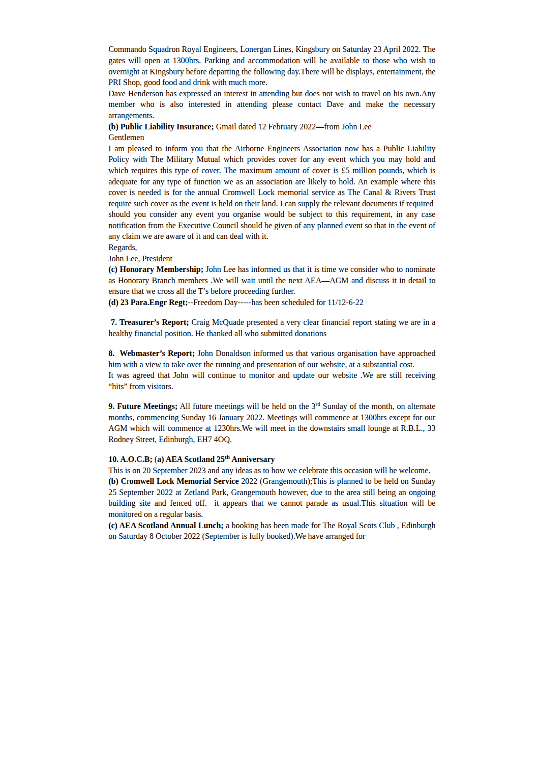Commando Squadron Royal Engineers, Lonergan Lines, Kingsbury on Saturday 23 April 2022. The gates will open at 1300hrs. Parking and accommodation will be available to those who wish to overnight at Kingsbury before departing the following day.There will be displays, entertainment, the PRI Shop, good food and drink with much more.
Dave Henderson has expressed an interest in attending but does not wish to travel on his own.Any member who is also interested in attending please contact Dave and make the necessary arrangements.
(b) Public Liability Insurance; Gmail dated 12 February 2022—from John Lee
Gentlemen
I am pleased to inform you that the Airborne Engineers Association now has a Public Liability Policy with The Military Mutual which provides cover for any event which you may hold and which requires this type of cover. The maximum amount of cover is £5 million pounds, which is adequate for any type of function we as an association are likely to hold. An example where this cover is needed is for the annual Cromwell Lock memorial service as The Canal & Rivers Trust require such cover as the event is held on their land. I can supply the relevant documents if required should you consider any event you organise would be subject to this requirement, in any case notification from the Executive Council should be given of any planned event so that in the event of any claim we are aware of it and can deal with it.
Regards,
John Lee, President
(c) Honorary Membership; John Lee has informed us that it is time we consider who to nominate as Honorary Branch members .We will wait until the next AEA—AGM and discuss it in detail to ensure that we cross all the T’s before proceeding further.
(d) 23 Para.Engr Regt;--Freedom Day-----has been scheduled for 11/12-6-22
7. Treasurer’s Report; Craig McQuade presented a very clear financial report stating we are in a healthy financial position. He thanked all who submitted donations
8. Webmaster’s Report; John Donaldson informed us that various organisation have approached him with a view to take over the running and presentation of our website, at a substantial cost.
It was agreed that John will continue to monitor and update our website .We are still receiving “hits” from visitors.
9. Future Meetings; All future meetings will be held on the 3rd Sunday of the month, on alternate months, commencing Sunday 16 January 2022. Meetings will commence at 1300hrs except for our AGM which will commence at 1230hrs.We will meet in the downstairs small lounge at R.B.L., 33 Rodney Street, Edinburgh, EH7 4OQ.
10. A.O.C.B; (a) AEA Scotland 25th Anniversary
This is on 20 September 2023 and any ideas as to how we celebrate this occasion will be welcome.
(b) Cromwell Lock Memorial Service 2022 (Grangemouth);This is planned to be held on Sunday 25 September 2022 at Zetland Park, Grangemouth however, due to the area still being an ongoing building site and fenced off. it appears that we cannot parade as usual.This situation will be monitored on a regular basis.
(c) AEA Scotland Annual Lunch; a booking has been made for The Royal Scots Club , Edinburgh on Saturday 8 October 2022 (September is fully booked).We have arranged for